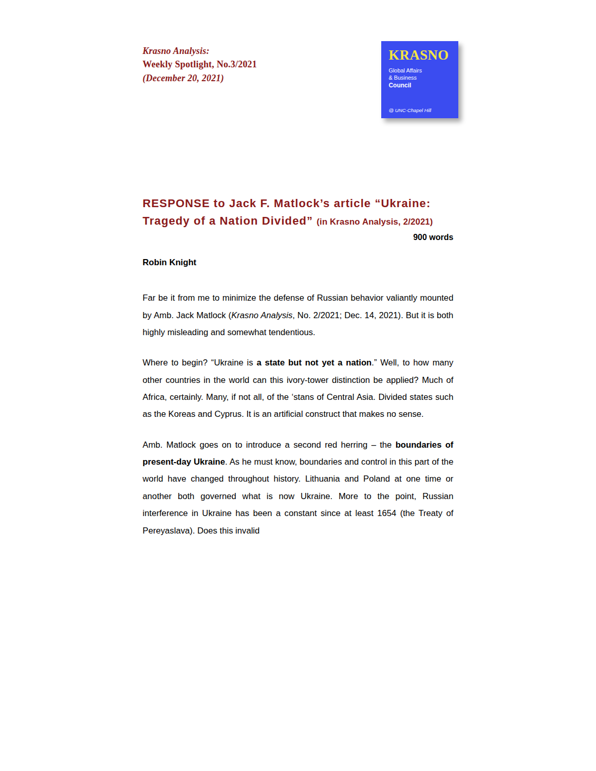Krasno Analysis:
Weekly Spotlight, No.3/2021
(December 20, 2021)
KRASNO
Global Affairs
& Business
Council
@ UNC-Chapel Hill
RESPONSE to Jack F. Matlock’s article “Ukraine: Tragedy of a Nation Divided” (in Krasno Analysis, 2/2021)
900 words
Robin Knight
Far be it from me to minimize the defense of Russian behavior valiantly mounted by Amb. Jack Matlock (Krasno Analysis, No. 2/2021; Dec. 14, 2021). But it is both highly misleading and somewhat tendentious.
Where to begin? “Ukraine is a state but not yet a nation.” Well, to how many other countries in the world can this ivory-tower distinction be applied? Much of Africa, certainly. Many, if not all, of the ‘stans of Central Asia. Divided states such as the Koreas and Cyprus. It is an artificial construct that makes no sense.
Amb. Matlock goes on to introduce a second red herring – the boundaries of present-day Ukraine. As he must know, boundaries and control in this part of the world have changed throughout history. Lithuania and Poland at one time or another both governed what is now Ukraine. More to the point, Russian interference in Ukraine has been a constant since at least 1654 (the Treaty of Pereyaslava). Does this invalid